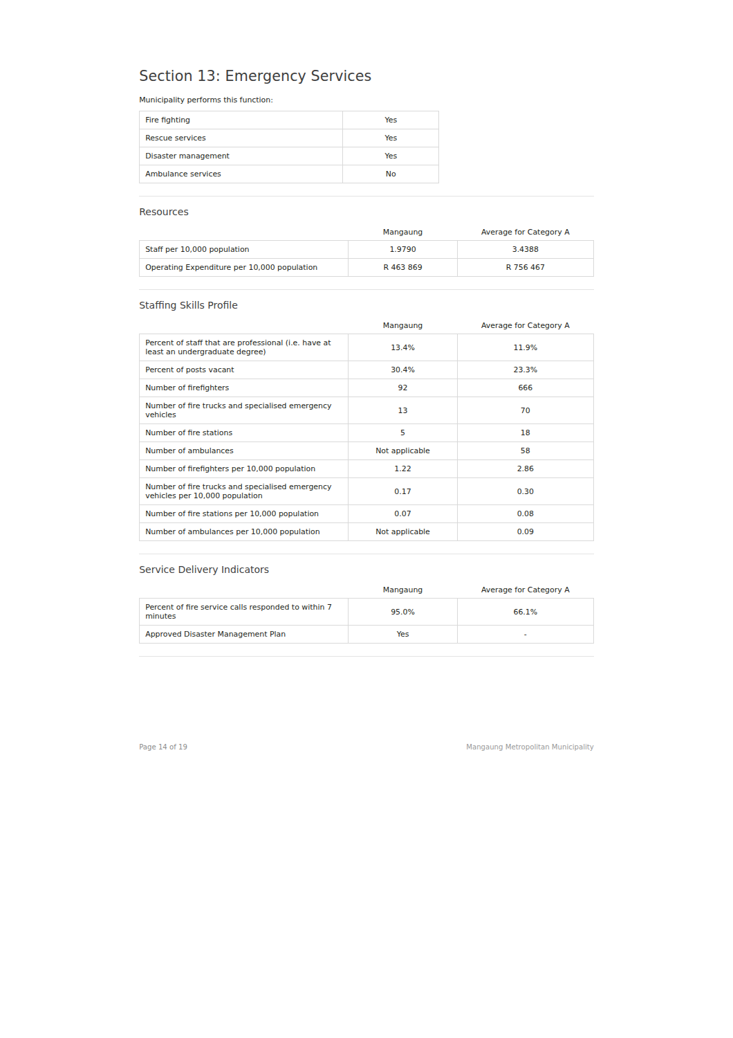Section 13: Emergency Services
Municipality performs this function:
| Fire fighting | Yes |
| Rescue services | Yes |
| Disaster management | Yes |
| Ambulance services | No |
Resources
| | Mangaung | Average for Category A |
| --- | --- | --- |
| Staff per 10,000 population | 1.9790 | 3.4388 |
| Operating Expenditure per 10,000 population | R 463 869 | R 756 467 |
Staffing Skills Profile
| | Mangaung | Average for Category A |
| --- | --- | --- |
| Percent of staff that are professional (i.e. have at least an undergraduate degree) | 13.4% | 11.9% |
| Percent of posts vacant | 30.4% | 23.3% |
| Number of firefighters | 92 | 666 |
| Number of fire trucks and specialised emergency vehicles | 13 | 70 |
| Number of fire stations | 5 | 18 |
| Number of ambulances | Not applicable | 58 |
| Number of firefighters per 10,000 population | 1.22 | 2.86 |
| Number of fire trucks and specialised emergency vehicles per 10,000 population | 0.17 | 0.30 |
| Number of fire stations per 10,000 population | 0.07 | 0.08 |
| Number of ambulances per 10,000 population | Not applicable | 0.09 |
Service Delivery Indicators
| | Mangaung | Average for Category A |
| --- | --- | --- |
| Percent of fire service calls responded to within 7 minutes | 95.0% | 66.1% |
| Approved Disaster Management Plan | Yes | - |
Page 14 of 19 Mangaung Metropolitan Municipality